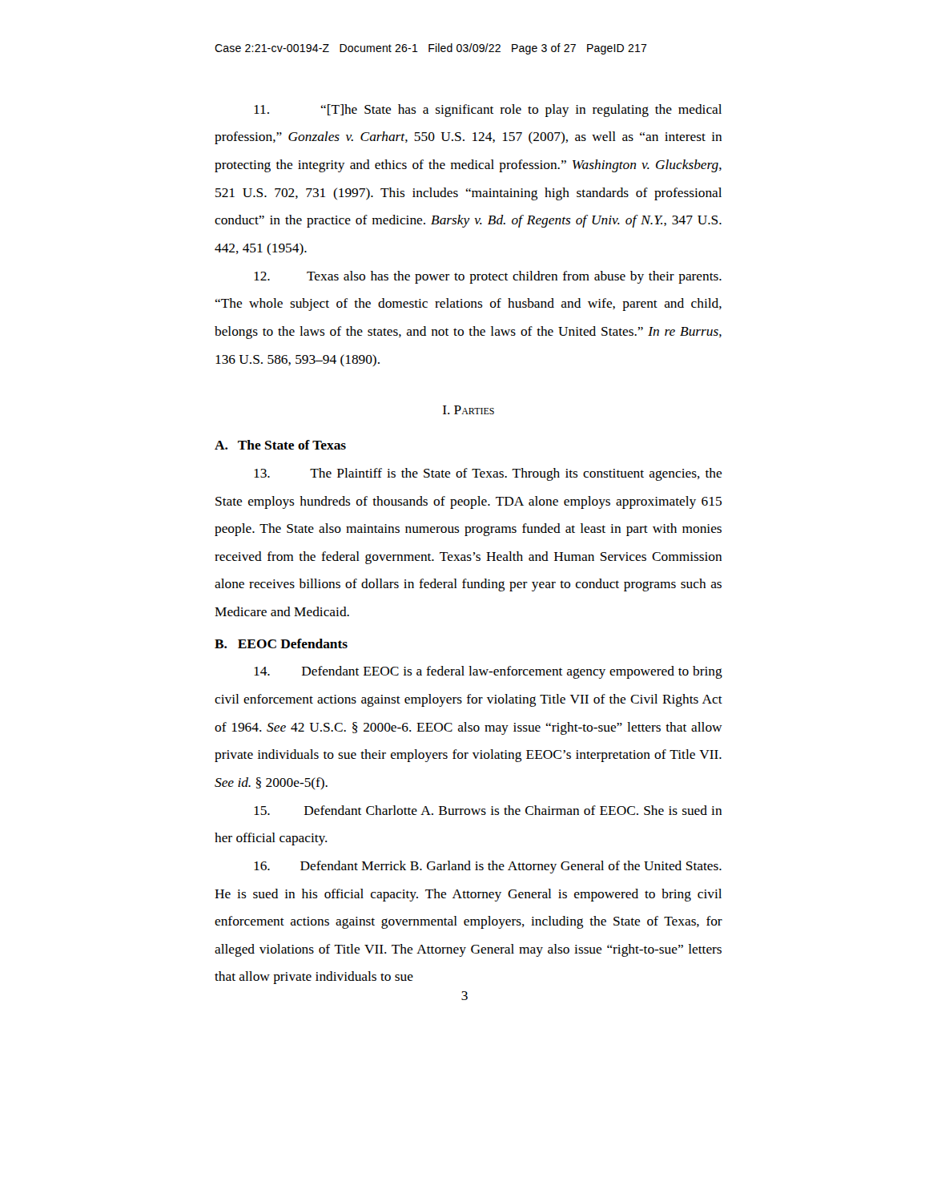Case 2:21-cv-00194-Z Document 26-1 Filed 03/09/22 Page 3 of 27 PageID 217
11. “[T]he State has a significant role to play in regulating the medical profession,” Gonzales v. Carhart, 550 U.S. 124, 157 (2007), as well as “an interest in protecting the integrity and ethics of the medical profession.” Washington v. Glucksberg, 521 U.S. 702, 731 (1997). This includes “maintaining high standards of professional conduct” in the practice of medicine. Barsky v. Bd. of Regents of Univ. of N.Y., 347 U.S. 442, 451 (1954).
12. Texas also has the power to protect children from abuse by their parents. “The whole subject of the domestic relations of husband and wife, parent and child, belongs to the laws of the states, and not to the laws of the United States.” In re Burrus, 136 U.S. 586, 593–94 (1890).
I. Parties
A. The State of Texas
13. The Plaintiff is the State of Texas. Through its constituent agencies, the State employs hundreds of thousands of people. TDA alone employs approximately 615 people. The State also maintains numerous programs funded at least in part with monies received from the federal government. Texas’s Health and Human Services Commission alone receives billions of dollars in federal funding per year to conduct programs such as Medicare and Medicaid.
B. EEOC Defendants
14. Defendant EEOC is a federal law-enforcement agency empowered to bring civil enforcement actions against employers for violating Title VII of the Civil Rights Act of 1964. See 42 U.S.C. § 2000e-6. EEOC also may issue “right-to-sue” letters that allow private individuals to sue their employers for violating EEOC’s interpretation of Title VII. See id. § 2000e-5(f).
15. Defendant Charlotte A. Burrows is the Chairman of EEOC. She is sued in her official capacity.
16. Defendant Merrick B. Garland is the Attorney General of the United States. He is sued in his official capacity. The Attorney General is empowered to bring civil enforcement actions against governmental employers, including the State of Texas, for alleged violations of Title VII. The Attorney General may also issue “right-to-sue” letters that allow private individuals to sue
3